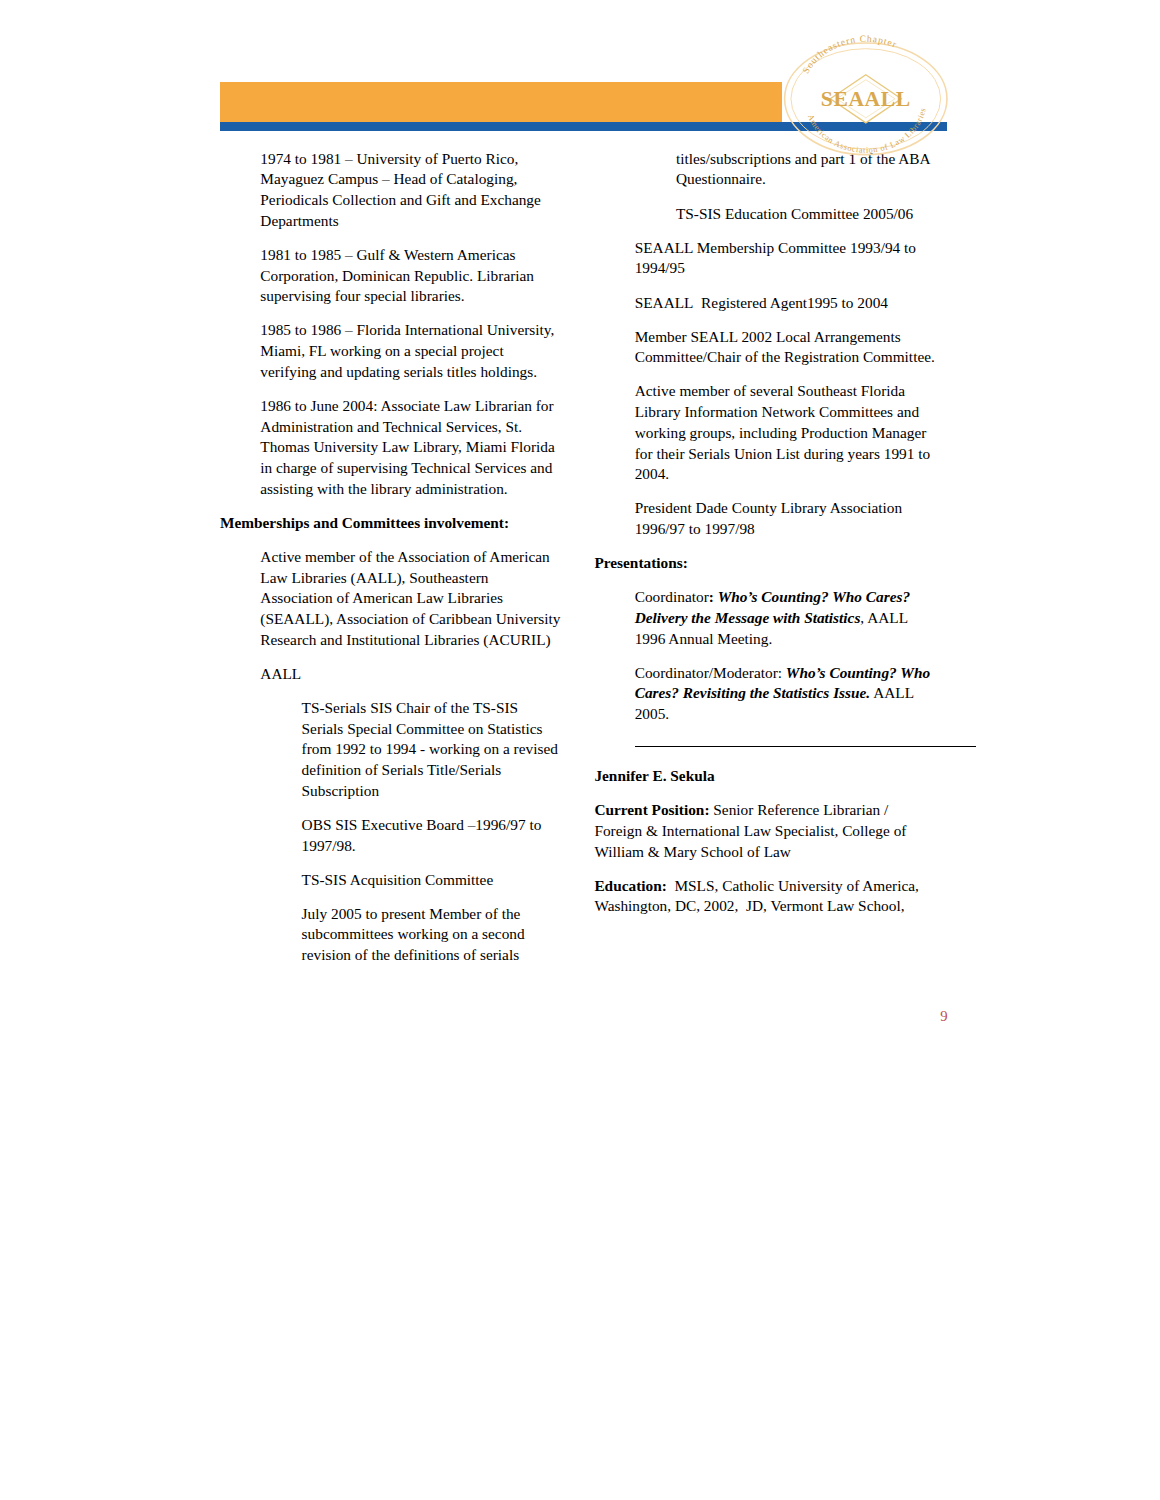Southeastern Chapter American Association of Law Libraries SEAALL
1974 to 1981 – University of Puerto Rico, Mayaguez Campus – Head of Cataloging, Periodicals Collection and Gift and Exchange Departments
1981 to 1985 – Gulf & Western Americas Corporation, Dominican Republic. Librarian supervising four special libraries.
1985 to 1986 – Florida International University, Miami, FL working on a special project verifying and updating serials titles holdings.
1986 to June 2004: Associate Law Librarian for Administration and Technical Services, St. Thomas University Law Library, Miami Florida in charge of supervising Technical Services and assisting with the library administration.
Memberships and Committees involvement:
Active member of the Association of American Law Libraries (AALL), Southeastern Association of American Law Libraries (SEAALL), Association of Caribbean University Research and Institutional Libraries (ACURIL)
AALL
TS-Serials SIS Chair of the TS-SIS Serials Special Committee on Statistics from 1992 to 1994 - working on a revised definition of Serials Title/Serials Subscription
OBS SIS Executive Board –1996/97 to 1997/98.
TS-SIS Acquisition Committee
July 2005 to present Member of the subcommittees working on a second revision of the definitions of serials titles/subscriptions and part 1 of the ABA Questionnaire.
TS-SIS Education Committee 2005/06
SEAALL Membership Committee 1993/94 to 1994/95
SEAALL Registered Agent1995 to 2004
Member SEALL 2002 Local Arrangements Committee/Chair of the Registration Committee.
Active member of several Southeast Florida Library Information Network Committees and working groups, including Production Manager for their Serials Union List during years 1991 to 2004.
President Dade County Library Association 1996/97 to 1997/98
Presentations:
Coordinator: Who’s Counting? Who Cares? Delivery the Message with Statistics, AALL 1996 Annual Meeting.
Coordinator/Moderator: Who’s Counting? Who Cares? Revisiting the Statistics Issue. AALL 2005.
Jennifer E. Sekula
Current Position: Senior Reference Librarian / Foreign & International Law Specialist, College of William & Mary School of Law
Education: MSLS, Catholic University of America, Washington, DC, 2002, JD, Vermont Law School,
9